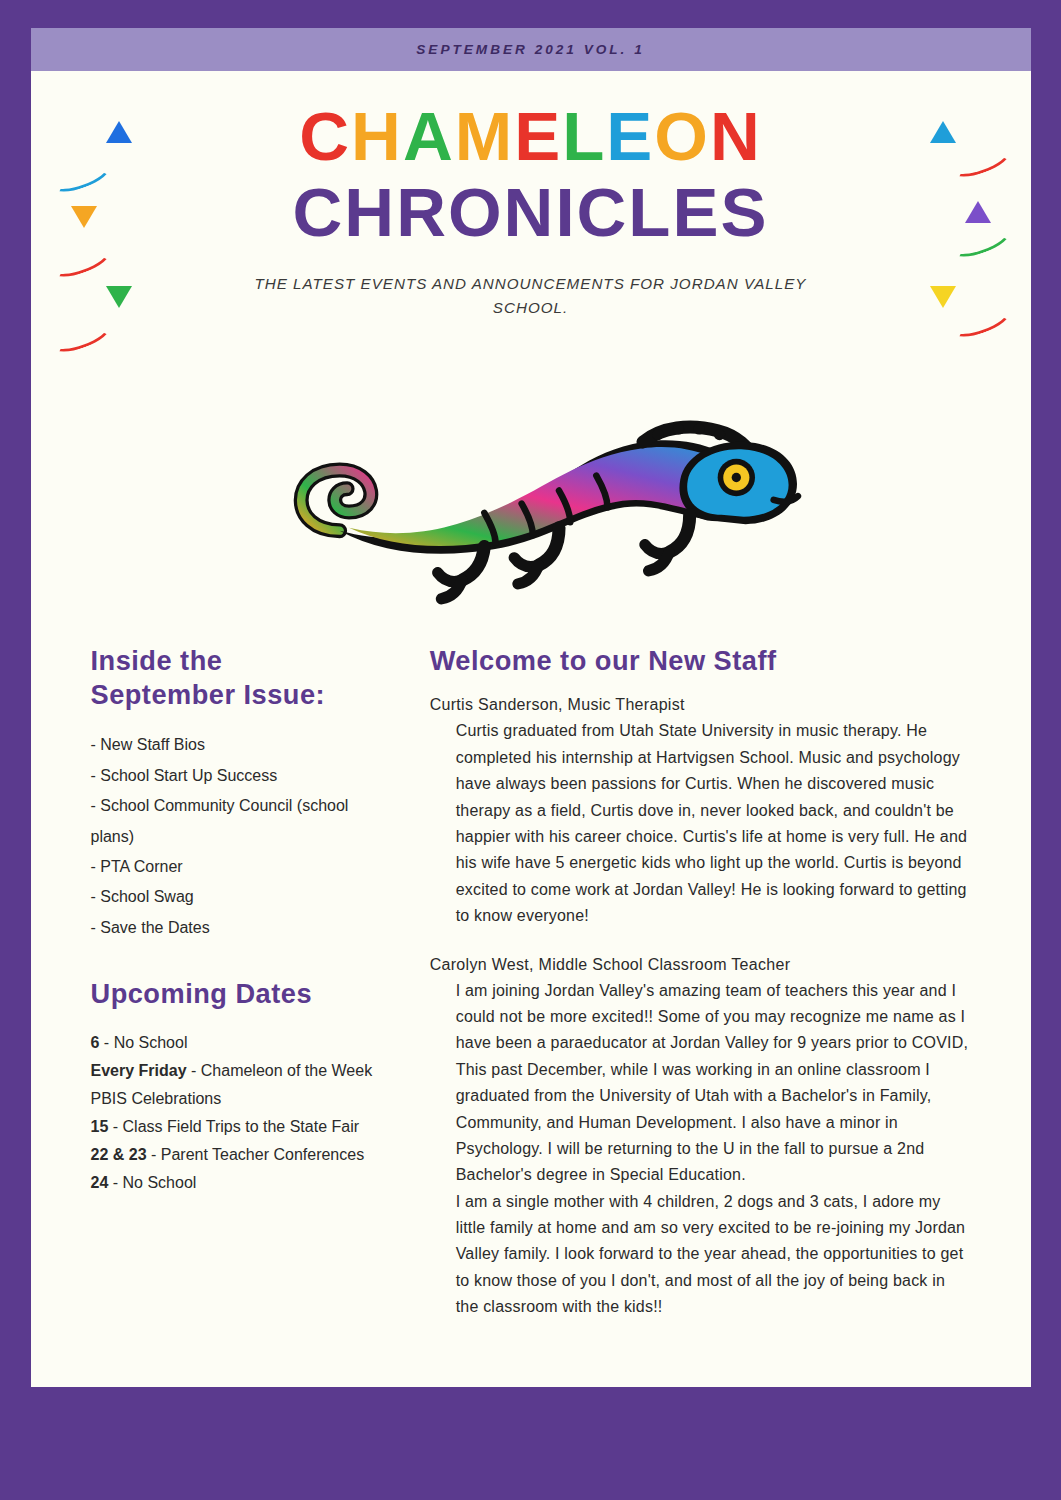September 2021 Vol. 1
CHAMELEON CHRONICLES
The latest events and announcements for Jordan Valley School.
Inside the
September Issue:
New Staff Bios
School Start Up Success
School Community Council (school plans)
PTA Corner
School Swag
Save the Dates
Upcoming Dates
6 - No School
Every Friday - Chameleon of the Week PBIS Celebrations
15 - Class Field Trips to the State Fair
22 & 23 - Parent Teacher Conferences
24 - No School
Welcome to our New Staff
Curtis Sanderson, Music Therapist
Curtis graduated from Utah State University in music therapy. He completed his internship at Hartvigsen School. Music and psychology have always been passions for Curtis. When he discovered music therapy as a field, Curtis dove in, never looked back, and couldn't be happier with his career choice. Curtis's life at home is very full. He and his wife have 5 energetic kids who light up the world. Curtis is beyond excited to come work at Jordan Valley! He is looking forward to getting to know everyone!
Carolyn West, Middle School Classroom Teacher
I am joining Jordan Valley's amazing team of teachers this year and I could not be more excited!! Some of you may recognize me name as I have been a paraeducator at Jordan Valley for 9 years prior to COVID, This past December, while I was working in an online classroom I graduated from the University of Utah with a Bachelor's in Family, Community, and Human Development. I also have a minor in Psychology. I will be returning to the U in the fall to pursue a 2nd Bachelor's degree in Special Education.
I am a single mother with 4 children, 2 dogs and 3 cats, I adore my little family at home and am so very excited to be re-joining my Jordan Valley family. I look forward to the year ahead, the opportunities to get to know those of you I don't, and most of all the joy of being back in the classroom with the kids!!